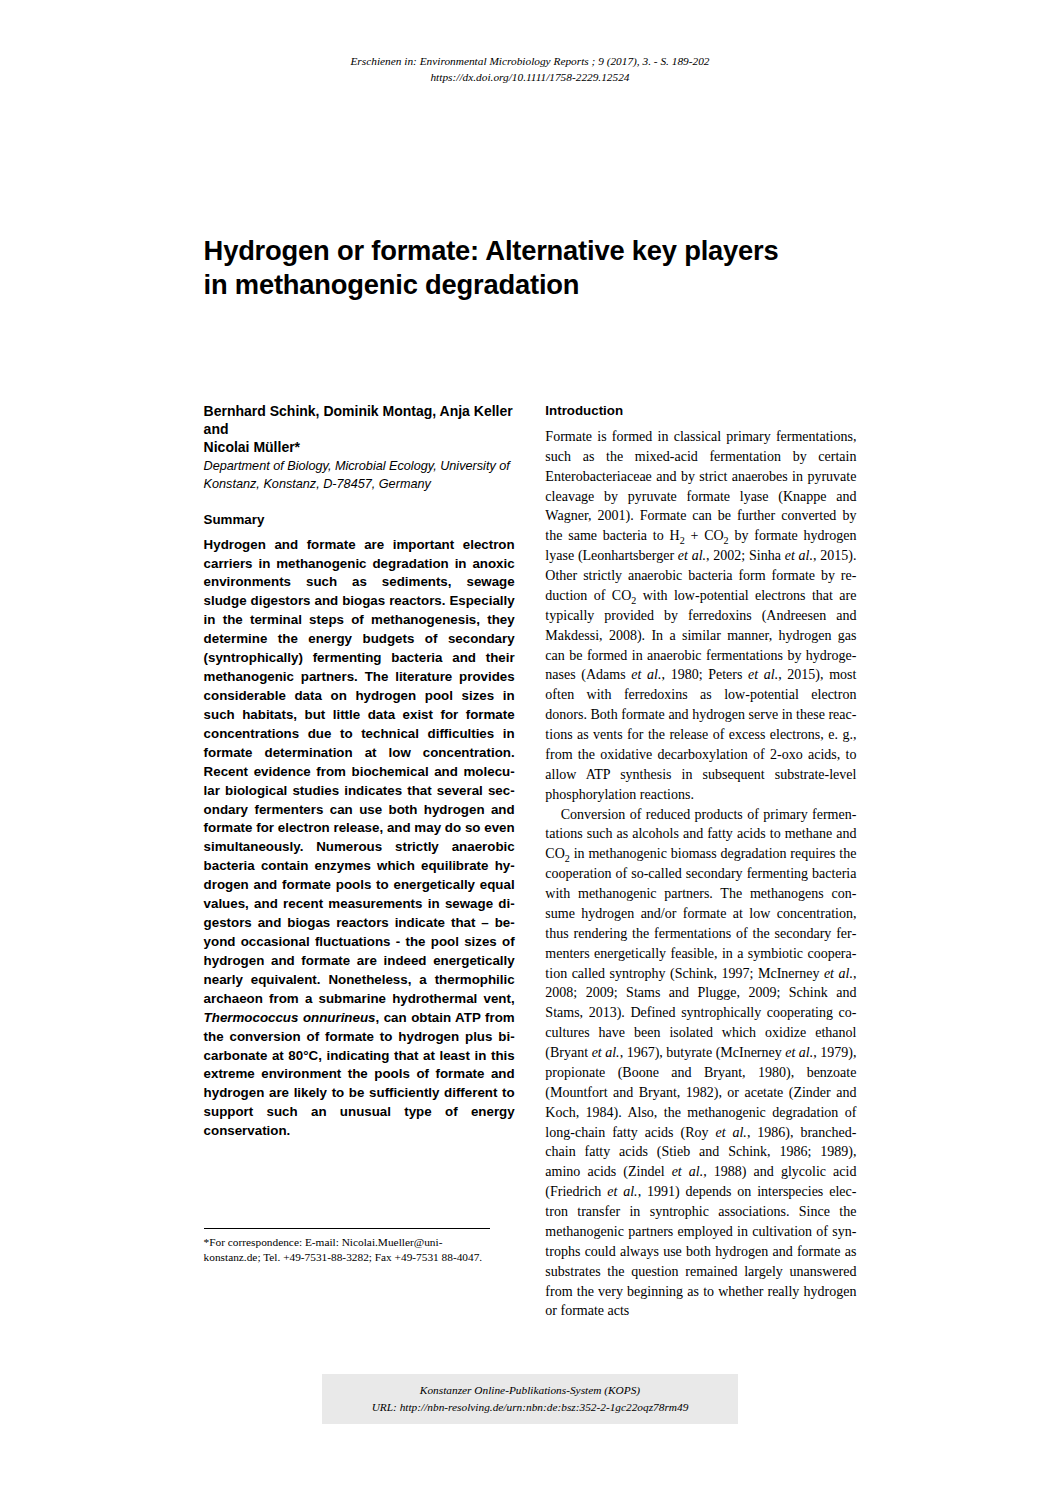Erschienen in: Environmental Microbiology Reports ; 9 (2017), 3. - S. 189-202
https://dx.doi.org/10.1111/1758-2229.12524
Hydrogen or formate: Alternative key players
in methanogenic degradation
Bernhard Schink, Dominik Montag, Anja Keller and
Nicolai Müller*
Department of Biology, Microbial Ecology, University of Konstanz, Konstanz, D-78457, Germany
Summary
Hydrogen and formate are important electron carriers in methanogenic degradation in anoxic environments such as sediments, sewage sludge digestors and biogas reactors. Especially in the terminal steps of methanogenesis, they determine the energy budgets of secondary (syntrophically) fermenting bacteria and their methanogenic partners. The literature provides considerable data on hydrogen pool sizes in such habitats, but little data exist for formate concentrations due to technical difficulties in formate determination at low concentration. Recent evidence from biochemical and molecular biological studies indicates that several secondary fermenters can use both hydrogen and formate for electron release, and may do so even simultaneously. Numerous strictly anaerobic bacteria contain enzymes which equilibrate hydrogen and formate pools to energetically equal values, and recent measurements in sewage digestors and biogas reactors indicate that – beyond occasional fluctuations - the pool sizes of hydrogen and formate are indeed energetically nearly equivalent. Nonetheless, a thermophilic archaeon from a submarine hydrothermal vent, Thermococcus onnurineus, can obtain ATP from the conversion of formate to hydrogen plus bicarbonate at 80°C, indicating that at least in this extreme environment the pools of formate and hydrogen are likely to be sufficiently different to support such an unusual type of energy conservation.
*For correspondence: E-mail: Nicolai.Mueller@uni-konstanz.de; Tel. +49-7531-88-3282; Fax +49-7531 88-4047.
Introduction
Formate is formed in classical primary fermentations, such as the mixed-acid fermentation by certain Enterobacteriaceae and by strict anaerobes in pyruvate cleavage by pyruvate formate lyase (Knappe and Wagner, 2001). Formate can be further converted by the same bacteria to H2 + CO2 by formate hydrogen lyase (Leonhartsberger et al., 2002; Sinha et al., 2015). Other strictly anaerobic bacteria form formate by reduction of CO2 with low-potential electrons that are typically provided by ferredoxins (Andreesen and Makdessi, 2008). In a similar manner, hydrogen gas can be formed in anaerobic fermentations by hydrogenases (Adams et al., 1980; Peters et al., 2015), most often with ferredoxins as low-potential electron donors. Both formate and hydrogen serve in these reactions as vents for the release of excess electrons, e. g., from the oxidative decarboxylation of 2-oxo acids, to allow ATP synthesis in subsequent substrate-level phosphorylation reactions.
Conversion of reduced products of primary fermentations such as alcohols and fatty acids to methane and CO2 in methanogenic biomass degradation requires the cooperation of so-called secondary fermenting bacteria with methanogenic partners. The methanogens consume hydrogen and/or formate at low concentration, thus rendering the fermentations of the secondary fermenters energetically feasible, in a symbiotic cooperation called syntrophy (Schink, 1997; McInerney et al., 2008; 2009; Stams and Plugge, 2009; Schink and Stams, 2013). Defined syntrophically cooperating cocultures have been isolated which oxidize ethanol (Bryant et al., 1967), butyrate (McInerney et al., 1979), propionate (Boone and Bryant, 1980), benzoate (Mountfort and Bryant, 1982), or acetate (Zinder and Koch, 1984). Also, the methanogenic degradation of long-chain fatty acids (Roy et al., 1986), branched-chain fatty acids (Stieb and Schink, 1986; 1989), amino acids (Zindel et al., 1988) and glycolic acid (Friedrich et al., 1991) depends on interspecies electron transfer in syntrophic associations. Since the methanogenic partners employed in cultivation of syntrophs could always use both hydrogen and formate as substrates the question remained largely unanswered from the very beginning as to whether really hydrogen or formate acts
Konstanzer Online-Publikations-System (KOPS)
URL: http://nbn-resolving.de/urn:nbn:de:bsz:352-2-1gc22oqz78rm49